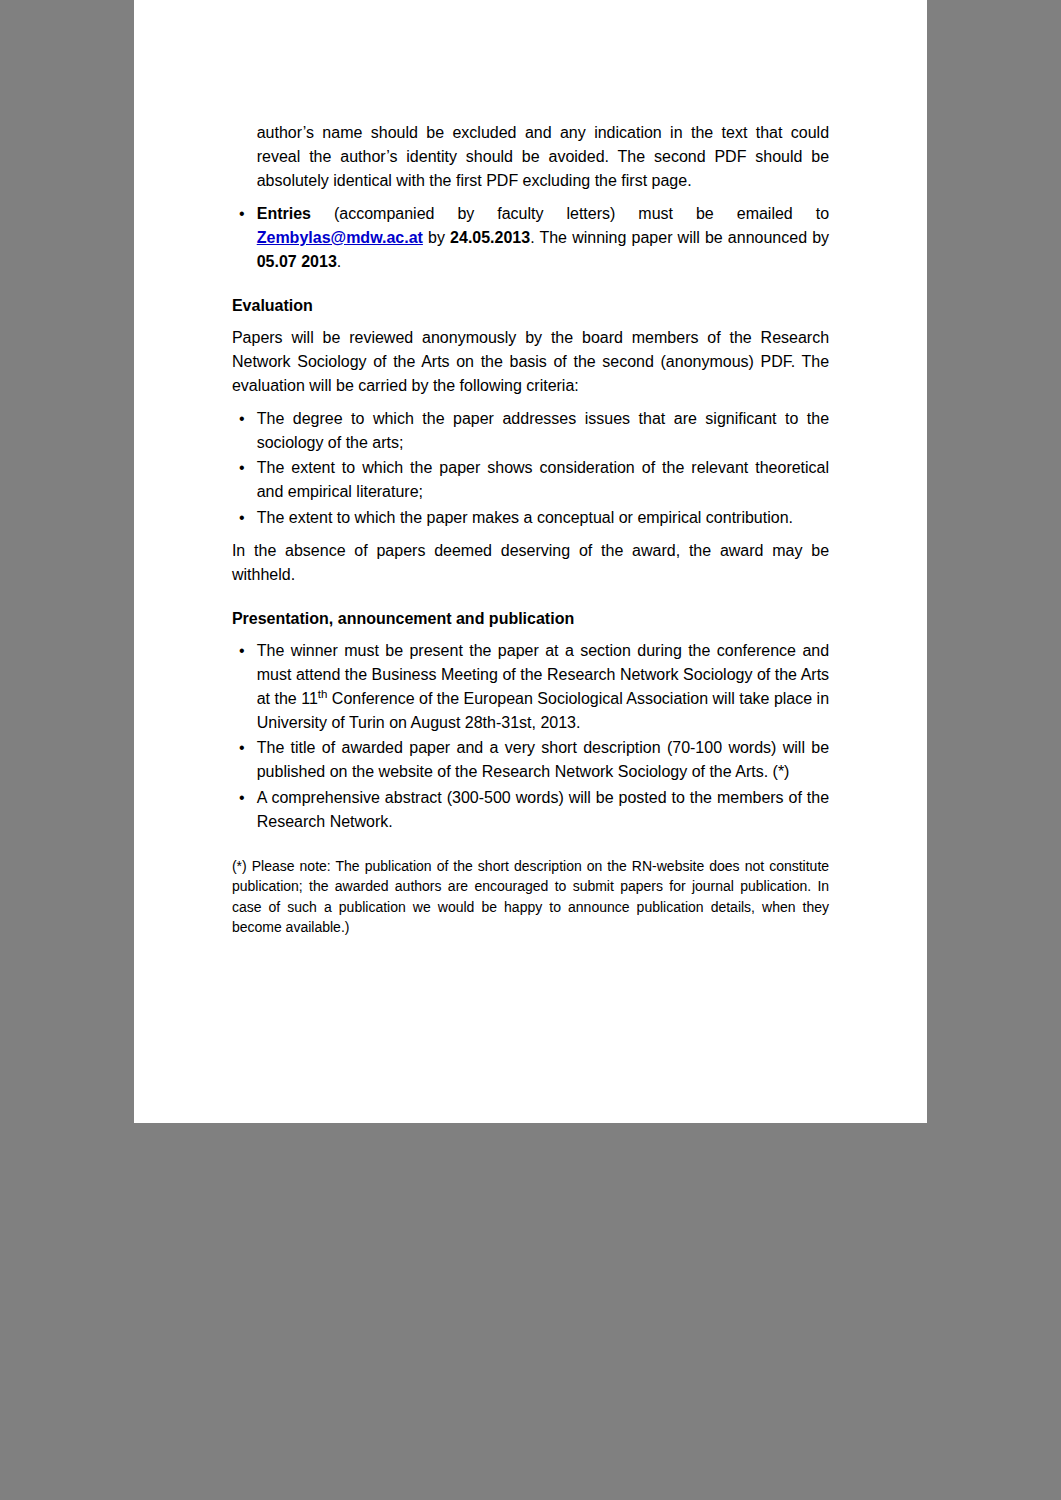author’s name should be excluded and any indication in the text that could reveal the author’s identity should be avoided. The second PDF should be absolutely identical with the first PDF excluding the first page.
Entries (accompanied by faculty letters) must be emailed to Zembylas@mdw.ac.at by 24.05.2013. The winning paper will be announced by 05.07 2013.
Evaluation
Papers will be reviewed anonymously by the board members of the Research Network Sociology of the Arts on the basis of the second (anonymous) PDF. The evaluation will be carried by the following criteria:
The degree to which the paper addresses issues that are significant to the sociology of the arts;
The extent to which the paper shows consideration of the relevant theoretical and empirical literature;
The extent to which the paper makes a conceptual or empirical contribution.
In the absence of papers deemed deserving of the award, the award may be withheld.
Presentation, announcement and publication
The winner must be present the paper at a section during the conference and must attend the Business Meeting of the Research Network Sociology of the Arts at the 11th Conference of the European Sociological Association will take place in University of Turin on August 28th-31st, 2013.
The title of awarded paper and a very short description (70-100 words) will be published on the website of the Research Network Sociology of the Arts. (*)
A comprehensive abstract (300-500 words) will be posted to the members of the Research Network.
(*) Please note: The publication of the short description on the RN-website does not constitute publication; the awarded authors are encouraged to submit papers for journal publication. In case of such a publication we would be happy to announce publication details, when they become available.)